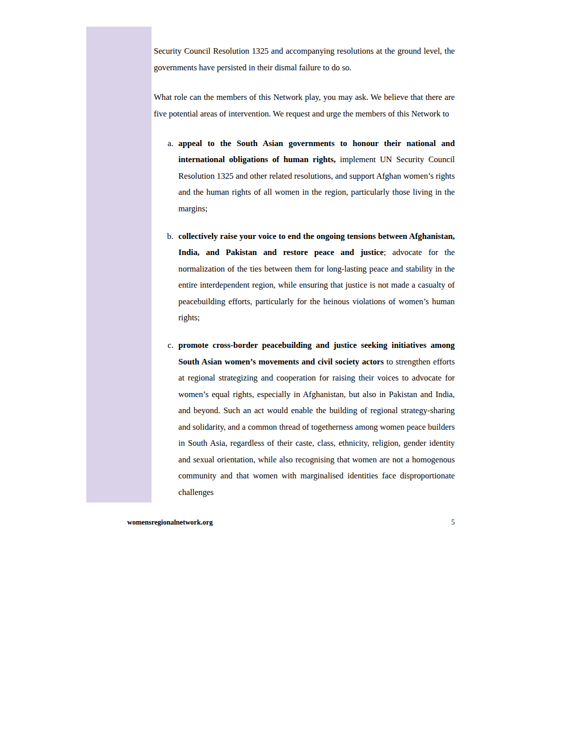Security Council Resolution 1325 and accompanying resolutions at the ground level, the governments have persisted in their dismal failure to do so.
What role can the members of this Network play, you may ask. We believe that there are five potential areas of intervention. We request and urge the members of this Network to
appeal to the South Asian governments to honour their national and international obligations of human rights, implement UN Security Council Resolution 1325 and other related resolutions, and support Afghan women’s rights and the human rights of all women in the region, particularly those living in the margins;
collectively raise your voice to end the ongoing tensions between Afghanistan, India, and Pakistan and restore peace and justice; advocate for the normalization of the ties between them for long-lasting peace and stability in the entire interdependent region, while ensuring that justice is not made a casualty of peacebuilding efforts, particularly for the heinous violations of women’s human rights;
promote cross-border peacebuilding and justice seeking initiatives among South Asian women’s movements and civil society actors to strengthen efforts at regional strategizing and cooperation for raising their voices to advocate for women’s equal rights, especially in Afghanistan, but also in Pakistan and India, and beyond. Such an act would enable the building of regional strategy-sharing and solidarity, and a common thread of togetherness among women peace builders in South Asia, regardless of their caste, class, ethnicity, religion, gender identity and sexual orientation, while also recognising that women are not a homogenous community and that women with marginalised identities face disproportionate challenges
womensregionalnetwork.org 5